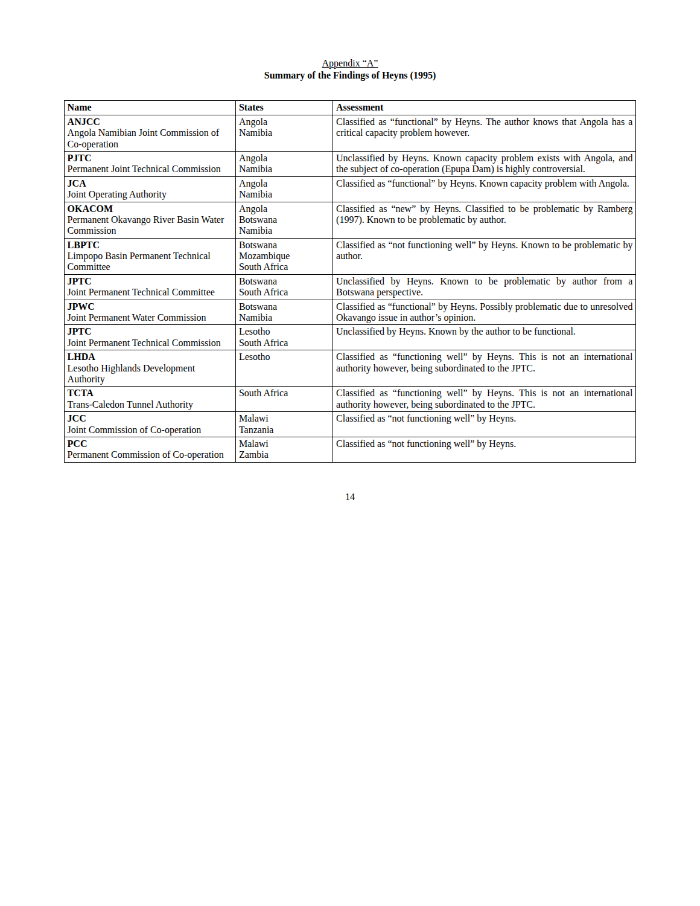Appendix “A”
Summary of the Findings of Heyns (1995)
| Name | States | Assessment |
| --- | --- | --- |
| ANJCC Angola Namibian Joint Commission of Co-operation | Angola Namibia | Classified as “functional” by Heyns. The author knows that Angola has a critical capacity problem however. |
| PJTC Permanent Joint Technical Commission | Angola Namibia | Unclassified by Heyns. Known capacity problem exists with Angola, and the subject of co-operation (Epupa Dam) is highly controversial. |
| JCA Joint Operating Authority | Angola Namibia | Classified as “functional” by Heyns. Known capacity problem with Angola. |
| OKACOM Permanent Okavango River Basin Water Commission | Angola Botswana Namibia | Classified as “new” by Heyns. Classified to be problematic by Ramberg (1997). Known to be problematic by author. |
| LBPTC Limpopo Basin Permanent Technical Committee | Botswana Mozambique South Africa | Classified as “not functioning well” by Heyns. Known to be problematic by author. |
| JPTC Joint Permanent Technical Committee | Botswana South Africa | Unclassified by Heyns. Known to be problematic by author from a Botswana perspective. |
| JPWC Joint Permanent Water Commission | Botswana Namibia | Classified as “functional” by Heyns. Possibly problematic due to unresolved Okavango issue in author’s opinion. |
| JPTC Joint Permanent Technical Commission | Lesotho South Africa | Unclassified by Heyns. Known by the author to be functional. |
| LHDA Lesotho Highlands Development Authority | Lesotho | Classified as “functioning well” by Heyns. This is not an international authority however, being subordinated to the JPTC. |
| TCTA Trans-Caledon Tunnel Authority | South Africa | Classified as “functioning well” by Heyns. This is not an international authority however, being subordinated to the JPTC. |
| JCC Joint Commission of Co-operation | Malawi Tanzania | Classified as “not functioning well” by Heyns. |
| PCC Permanent Commission of Co-operation | Malawi Zambia | Classified as “not functioning well” by Heyns. |
14